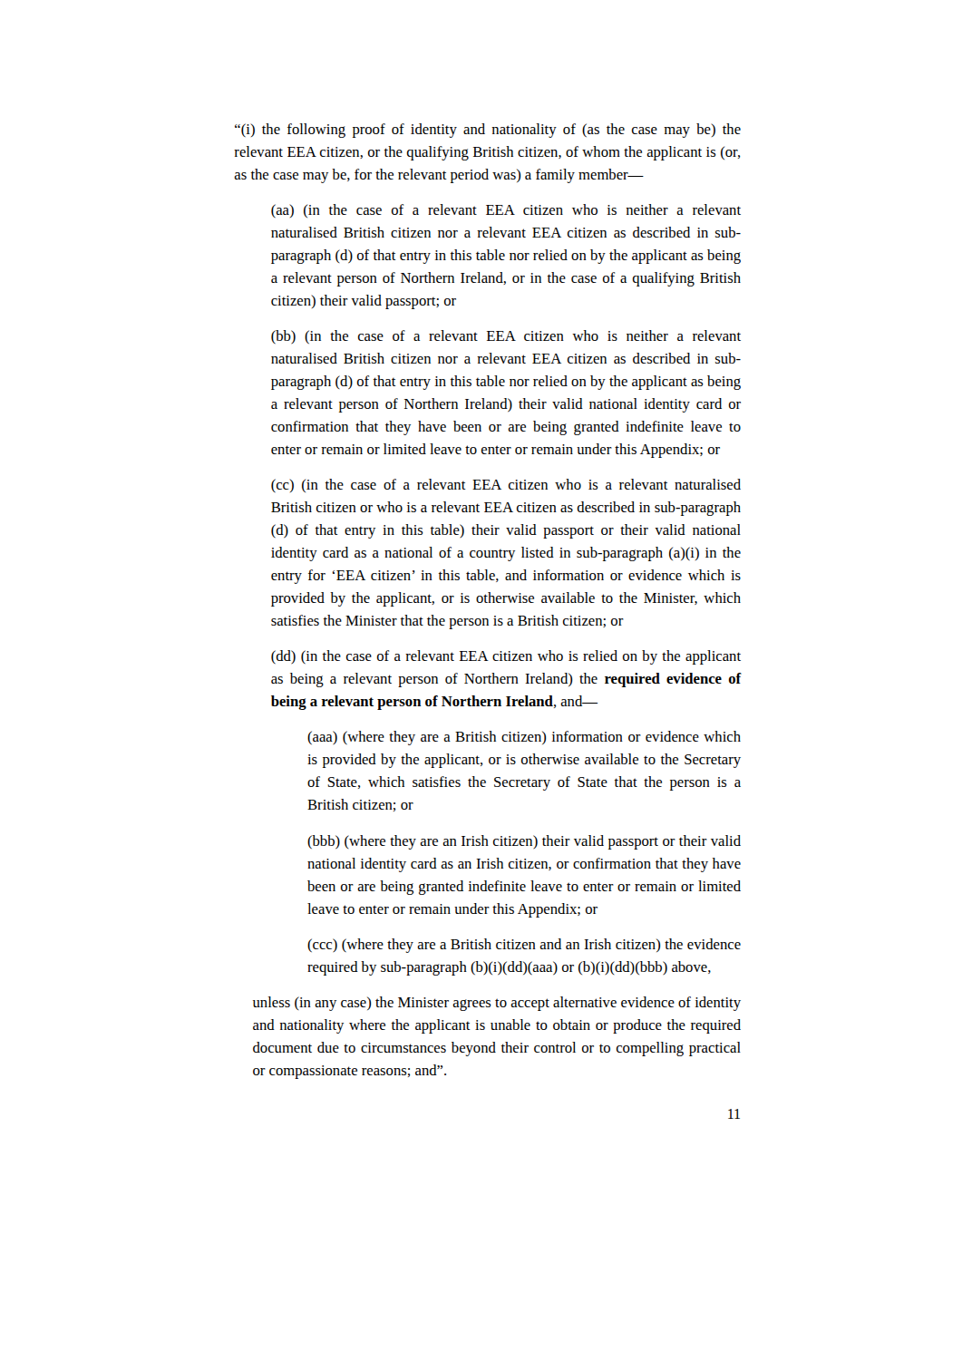“(i) the following proof of identity and nationality of (as the case may be) the relevant EEA citizen, or the qualifying British citizen, of whom the applicant is (or, as the case may be, for the relevant period was) a family member—
(aa) (in the case of a relevant EEA citizen who is neither a relevant naturalised British citizen nor a relevant EEA citizen as described in sub-paragraph (d) of that entry in this table nor relied on by the applicant as being a relevant person of Northern Ireland, or in the case of a qualifying British citizen) their valid passport; or
(bb) (in the case of a relevant EEA citizen who is neither a relevant naturalised British citizen nor a relevant EEA citizen as described in sub-paragraph (d) of that entry in this table nor relied on by the applicant as being a relevant person of Northern Ireland) their valid national identity card or confirmation that they have been or are being granted indefinite leave to enter or remain or limited leave to enter or remain under this Appendix; or
(cc) (in the case of a relevant EEA citizen who is a relevant naturalised British citizen or who is a relevant EEA citizen as described in sub-paragraph (d) of that entry in this table) their valid passport or their valid national identity card as a national of a country listed in sub-paragraph (a)(i) in the entry for ‘EEA citizen’ in this table, and information or evidence which is provided by the applicant, or is otherwise available to the Minister, which satisfies the Minister that the person is a British citizen; or
(dd) (in the case of a relevant EEA citizen who is relied on by the applicant as being a relevant person of Northern Ireland) the required evidence of being a relevant person of Northern Ireland, and—
(aaa) (where they are a British citizen) information or evidence which is provided by the applicant, or is otherwise available to the Secretary of State, which satisfies the Secretary of State that the person is a British citizen; or
(bbb) (where they are an Irish citizen) their valid passport or their valid national identity card as an Irish citizen, or confirmation that they have been or are being granted indefinite leave to enter or remain or limited leave to enter or remain under this Appendix; or
(ccc) (where they are a British citizen and an Irish citizen) the evidence required by sub-paragraph (b)(i)(dd)(aaa) or (b)(i)(dd)(bbb) above,
unless (in any case) the Minister agrees to accept alternative evidence of identity and nationality where the applicant is unable to obtain or produce the required document due to circumstances beyond their control or to compelling practical or compassionate reasons; and”.
11